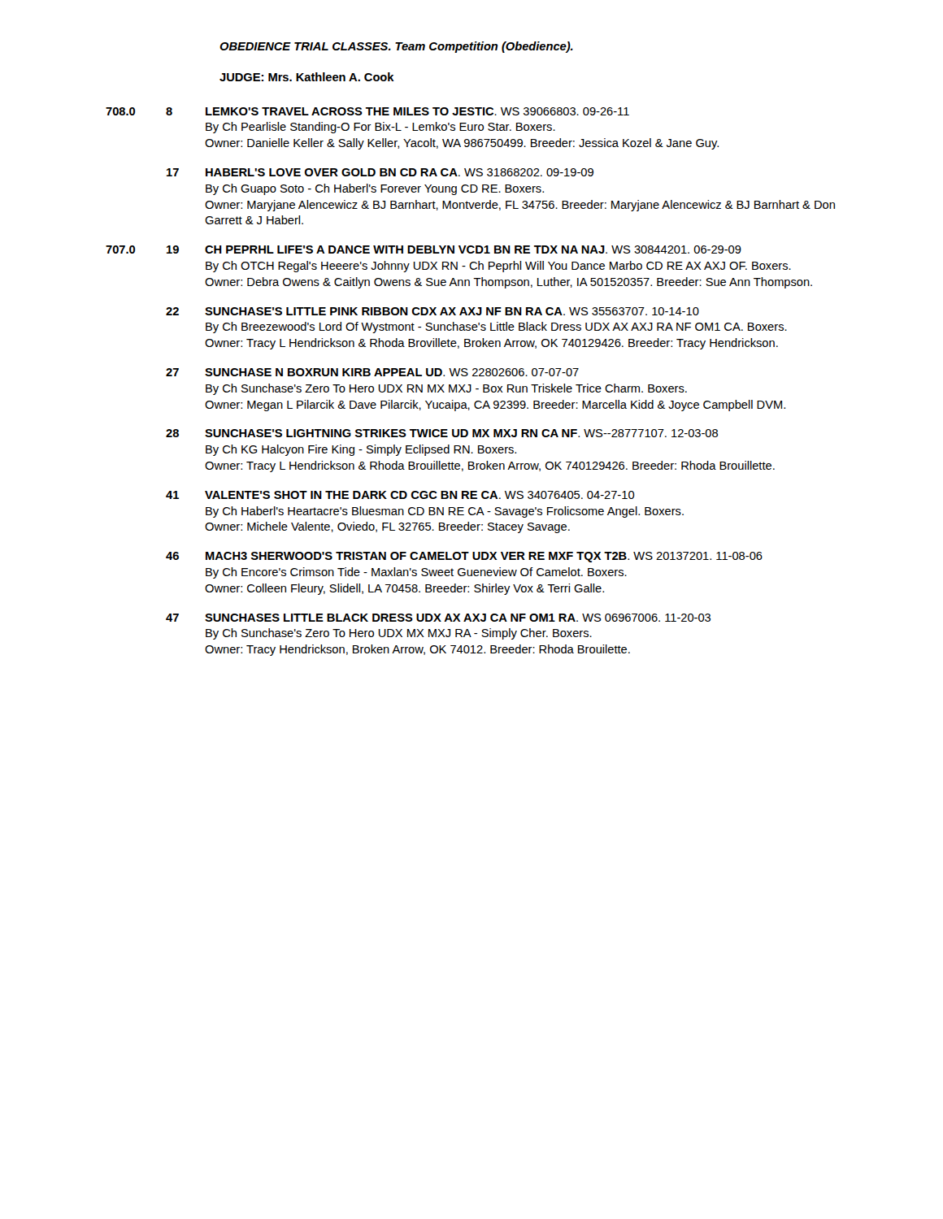OBEDIENCE TRIAL CLASSES. Team Competition (Obedience).
JUDGE: Mrs. Kathleen A. Cook
708.0
8
LEMKO'S TRAVEL ACROSS THE MILES TO JESTIC. WS 39066803. 09-26-11
By Ch Pearlisle Standing-O For Bix-L - Lemko's Euro Star. Boxers.
Owner: Danielle Keller & Sally Keller, Yacolt, WA 986750499. Breeder: Jessica Kozel & Jane Guy.
17
HABERL'S LOVE OVER GOLD BN CD RA CA. WS 31868202. 09-19-09
By Ch Guapo Soto - Ch Haberl's Forever Young CD RE. Boxers.
Owner: Maryjane Alencewicz & BJ Barnhart, Montverde, FL 34756. Breeder: Maryjane Alencewicz & BJ Barnhart & Don Garrett & J Haberl.
707.0
19
CH PEPRHL LIFE'S A DANCE WITH DEBLYN VCD1 BN RE TDX NA NAJ. WS 30844201. 06-29-09
By Ch OTCH Regal's Heeere's Johnny UDX RN - Ch Peprhl Will You Dance Marbo CD RE AX AXJ OF. Boxers.
Owner: Debra Owens & Caitlyn Owens & Sue Ann Thompson, Luther, IA 501520357. Breeder: Sue Ann Thompson.
22
SUNCHASE'S LITTLE PINK RIBBON CDX AX AXJ NF BN RA CA. WS 35563707. 10-14-10
By Ch Breezewood's Lord Of Wystmont - Sunchase's Little Black Dress UDX AX AXJ RA NF OM1 CA. Boxers.
Owner: Tracy L Hendrickson & Rhoda Brovillete, Broken Arrow, OK 740129426. Breeder: Tracy Hendrickson.
27
SUNCHASE N BOXRUN KIRB APPEAL UD. WS 22802606. 07-07-07
By Ch Sunchase's Zero To Hero UDX RN MX MXJ - Box Run Triskele Trice Charm. Boxers.
Owner: Megan L Pilarcik & Dave Pilarcik, Yucaipa, CA 92399. Breeder: Marcella Kidd & Joyce Campbell DVM.
28
SUNCHASE'S LIGHTNING STRIKES TWICE UD MX MXJ RN CA NF. WS--28777107. 12-03-08
By Ch KG Halcyon Fire King - Simply Eclipsed RN. Boxers.
Owner: Tracy L Hendrickson & Rhoda Brouillette, Broken Arrow, OK 740129426. Breeder: Rhoda Brouillette.
41
VALENTE'S SHOT IN THE DARK CD CGC BN RE CA. WS 34076405. 04-27-10
By Ch Haberl's Heartacre's Bluesman CD BN RE CA - Savage's Frolicsome Angel. Boxers.
Owner: Michele Valente, Oviedo, FL 32765. Breeder: Stacey Savage.
46
MACH3 SHERWOOD'S TRISTAN OF CAMELOT UDX VER RE MXF TQX T2B. WS 20137201. 11-08-06
By Ch Encore's Crimson Tide - Maxlan's Sweet Gueneview Of Camelot. Boxers.
Owner: Colleen Fleury, Slidell, LA 70458. Breeder: Shirley Vox & Terri Galle.
47
SUNCHASES LITTLE BLACK DRESS UDX AX AXJ CA NF OM1 RA. WS 06967006. 11-20-03
By Ch Sunchase's Zero To Hero UDX MX MXJ RA - Simply Cher. Boxers.
Owner: Tracy Hendrickson, Broken Arrow, OK 74012. Breeder: Rhoda Brouilette.